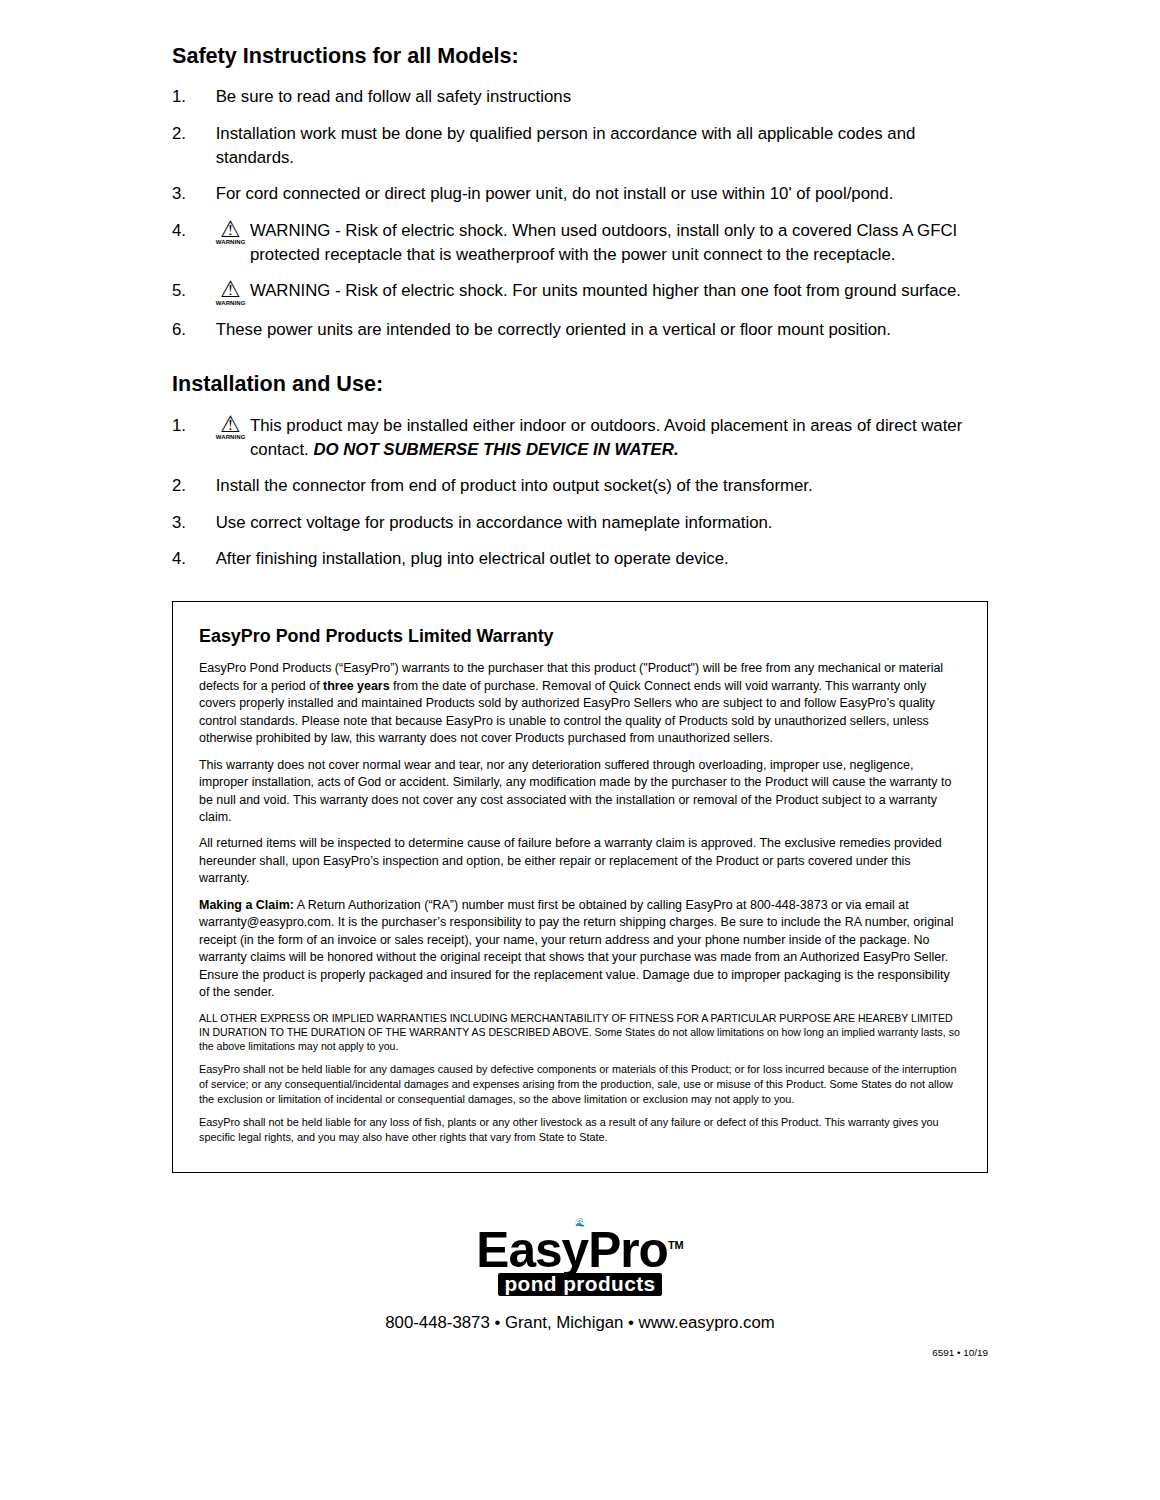Safety Instructions for all Models:
Be sure to read and follow all safety instructions
Installation work must be done by qualified person in accordance with all applicable codes and standards.
For cord connected or direct plug-in power unit, do not install or use within 10' of pool/pond.
⚠WARNING WARNING - Risk of electric shock. When used outdoors, install only to a covered Class A GFCI protected receptacle that is weatherproof with the power unit connect to the receptacle.
⚠WARNING WARNING - Risk of electric shock. For units mounted higher than one foot from ground surface.
These power units are intended to be correctly oriented in a vertical or floor mount position.
Installation and Use:
⚠WARNING This product may be installed either indoor or outdoors. Avoid placement in areas of direct water contact. DO NOT SUBMERSE THIS DEVICE IN WATER.
Install the connector from end of product into output socket(s) of the transformer.
Use correct voltage for products in accordance with nameplate information.
After finishing installation, plug into electrical outlet to operate device.
EasyPro Pond Products Limited Warranty
EasyPro Pond Products (“EasyPro”) warrants to the purchaser that this product ("Product") will be free from any mechanical or material defects for a period of three years from the date of purchase. Removal of Quick Connect ends will void warranty. This warranty only covers properly installed and maintained Products sold by authorized EasyPro Sellers who are subject to and follow EasyPro’s quality control standards. Please note that because EasyPro is unable to control the quality of Products sold by unauthorized sellers, unless otherwise prohibited by law, this warranty does not cover Products purchased from unauthorized sellers.
This warranty does not cover normal wear and tear, nor any deterioration suffered through overloading, improper use, negligence, improper installation, acts of God or accident. Similarly, any modification made by the purchaser to the Product will cause the warranty to be null and void. This warranty does not cover any cost associated with the installation or removal of the Product subject to a warranty claim.
All returned items will be inspected to determine cause of failure before a warranty claim is approved. The exclusive remedies provided hereunder shall, upon EasyPro’s inspection and option, be either repair or replacement of the Product or parts covered under this warranty.
Making a Claim: A Return Authorization (“RA”) number must first be obtained by calling EasyPro at 800-448-3873 or via email at warranty@easypro.com. It is the purchaser’s responsibility to pay the return shipping charges. Be sure to include the RA number, original receipt (in the form of an invoice or sales receipt), your name, your return address and your phone number inside of the package. No warranty claims will be honored without the original receipt that shows that your purchase was made from an Authorized EasyPro Seller. Ensure the product is properly packaged and insured for the replacement value. Damage due to improper packaging is the responsibility of the sender.
ALL OTHER EXPRESS OR IMPLIED WARRANTIES INCLUDING MERCHANTABILITY OF FITNESS FOR A PARTICULAR PURPOSE ARE HEAREBY LIMITED IN DURATION TO THE DURATION OF THE WARRANTY AS DESCRIBED ABOVE. Some States do not allow limitations on how long an implied warranty lasts, so the above limitations may not apply to you.
EasyPro shall not be held liable for any damages caused by defective components or materials of this Product; or for loss incurred because of the interruption of service; or any consequential/incidental damages and expenses arising from the production, sale, use or misuse of this Product. Some States do not allow the exclusion or limitation of incidental or consequential damages, so the above limitation or exclusion may not apply to you.
EasyPro shall not be held liable for any loss of fish, plants or any other livestock as a result of any failure or defect of this Product. This warranty gives you specific legal rights, and you may also have other rights that vary from State to State.
🌊
EasyProTM pond products
800-448-3873 • Grant, Michigan • www.easypro.com
6591 • 10/19